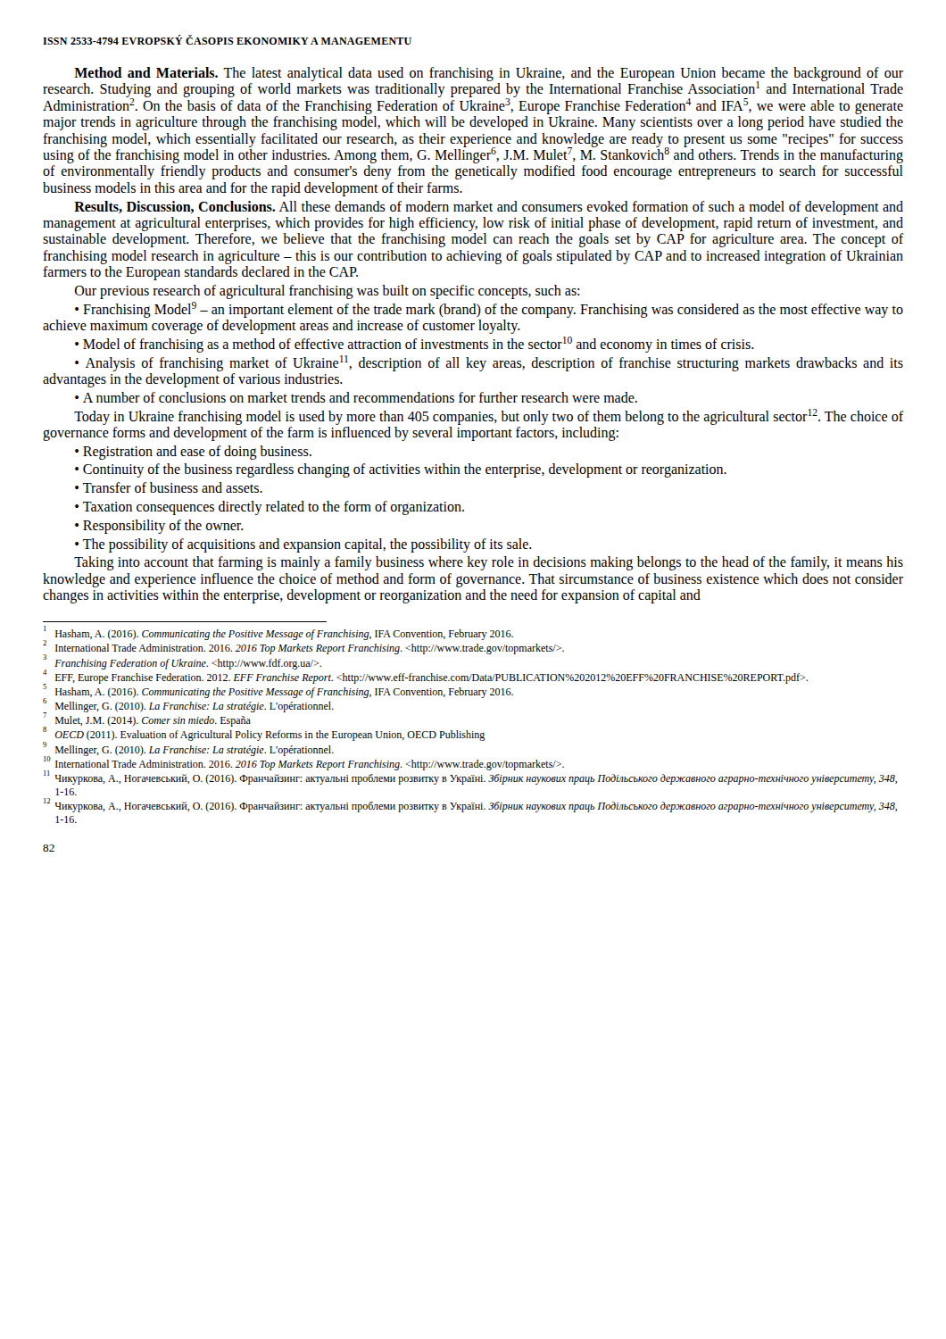ISSN 2533-4794 EVROPSKÝ ČASOPIS EKONOMIKY A MANAGEMENTU
Method and Materials. The latest analytical data used on franchising in Ukraine, and the European Union became the background of our research. Studying and grouping of world markets was traditionally prepared by the International Franchise Association1 and International Trade Administration2. On the basis of data of the Franchising Federation of Ukraine3, Europe Franchise Federation4 and IFA5, we were able to generate major trends in agriculture through the franchising model, which will be developed in Ukraine. Many scientists over a long period have studied the franchising model, which essentially facilitated our research, as their experience and knowledge are ready to present us some "recipes" for success using of the franchising model in other industries. Among them, G. Mellinger6, J.M. Mulet7, M. Stankovich8 and others. Trends in the manufacturing of environmentally friendly products and consumer's deny from the genetically modified food encourage entrepreneurs to search for successful business models in this area and for the rapid development of their farms.
Results, Discussion, Conclusions. All these demands of modern market and consumers evoked formation of such a model of development and management at agricultural enterprises, which provides for high efficiency, low risk of initial phase of development, rapid return of investment, and sustainable development. Therefore, we believe that the franchising model can reach the goals set by CAP for agriculture area. The concept of franchising model research in agriculture – this is our contribution to achieving of goals stipulated by CAP and to increased integration of Ukrainian farmers to the European standards declared in the CAP.
Our previous research of agricultural franchising was built on specific concepts, such as:
Franchising Model9 – an important element of the trade mark (brand) of the company. Franchising was considered as the most effective way to achieve maximum coverage of development areas and increase of customer loyalty.
Model of franchising as a method of effective attraction of investments in the sector10 and economy in times of crisis.
Analysis of franchising market of Ukraine11, description of all key areas, description of franchise structuring markets drawbacks and its advantages in the development of various industries.
A number of conclusions on market trends and recommendations for further research were made.
Today in Ukraine franchising model is used by more than 405 companies, but only two of them belong to the agricultural sector12. The choice of governance forms and development of the farm is influenced by several important factors, including:
Registration and ease of doing business.
Continuity of the business regardless changing of activities within the enterprise, development or reorganization.
Transfer of business and assets.
Taxation consequences directly related to the form of organization.
Responsibility of the owner.
The possibility of acquisitions and expansion capital, the possibility of its sale.
Taking into account that farming is mainly a family business where key role in decisions making belongs to the head of the family, it means his knowledge and experience influence the choice of method and form of governance. That sircumstance of business existence which does not consider changes in activities within the enterprise, development or reorganization and the need for expansion of capital and
1 Hasham, A. (2016). Communicating the Positive Message of Franchising, IFA Convention, February 2016.
2 International Trade Administration. 2016. 2016 Top Markets Report Franchising. <http://www.trade.gov/topmarkets/>.
3 Franchising Federation of Ukraine. <http://www.fdf.org.ua/>.
4 EFF, Europe Franchise Federation. 2012. EFF Franchise Report. <http://www.eff-franchise.com/Data/PUBLICATION%202012%20EFF%20FRANCHISE%20REPORT.pdf>.
5 Hasham, A. (2016). Communicating the Positive Message of Franchising, IFA Convention, February 2016.
6 Mellinger, G. (2010). La Franchise: La stratégie. L'opérationnel.
7 Mulet, J.M. (2014). Comer sin miedo. España
8 OECD (2011). Evaluation of Agricultural Policy Reforms in the European Union, OECD Publishing
9 Mellinger, G. (2010). La Franchise: La stratégie. L'opérationnel.
10 International Trade Administration. 2016. 2016 Top Markets Report Franchising. <http://www.trade.gov/topmarkets/>.
11 Чикуркова, А., Ногачевський, О. (2016). Франчайзинг: актуальні проблеми розвитку в Україні. Збірник наукових праць Подільського державного аграрно-технічного університету, 348, 1-16.
12 Чикуркова, А., Ногачевський, О. (2016). Франчайзинг: актуальні проблеми розвитку в Україні. Збірник наукових праць Подільського державного аграрно-технічного університету, 348, 1-16.
82